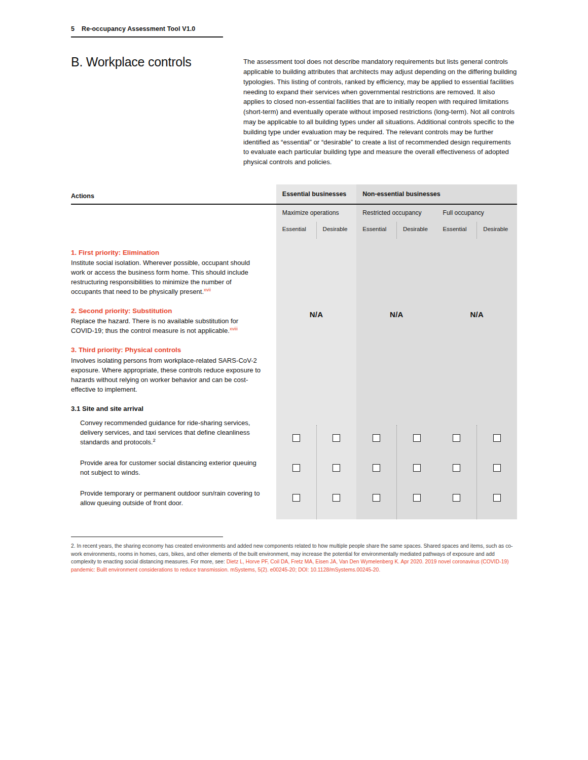5 Re-occupancy Assessment Tool V1.0
B. Workplace controls
The assessment tool does not describe mandatory requirements but lists general controls applicable to building attributes that architects may adjust depending on the differing building typologies. This listing of controls, ranked by efficiency, may be applied to essential facilities needing to expand their services when governmental restrictions are removed. It also applies to closed non-essential facilities that are to initially reopen with required limitations (short-term) and eventually operate without imposed restrictions (long-term). Not all controls may be applicable to all building types under all situations. Additional controls specific to the building type under evaluation may be required. The relevant controls may be further identified as “essential” or “desirable” to create a list of recommended design requirements to evaluate each particular building type and measure the overall effectiveness of adopted physical controls and policies.
| Actions | Essential businesses | Non-essential businesses |
| --- | --- | --- |
| | Maximize operations | Restricted occupancy | Full occupancy |
| | Essential | Desirable | Essential | Desirable | Essential | Desirable |
| 1. First priority: Elimination Institute social isolation. Wherever possible, occupant should work or access the business form home. This should include restructuring responsibilities to minimize the number of occupants that need to be physically present. xvii 2. Second priority: Substitution Replace the hazard. There is no available substitution for COVID-19; thus the control measure is not applicable. xviii 3. Third priority: Physical controls Involves isolating persons from workplace-related SARS-CoV-2 exposure. Where appropriate, these controls reduce exposure to hazards without relying on worker behavior and can be cost-effective to implement. 3.1 Site and site arrival Convey recommended guidance for ride-sharing services, delivery services, and taxi services that define cleanliness standards and protocols. 2 Provide area for customer social distancing exterior queuing not subject to winds. Provide temporary or permanent outdoor sun/rain covering to allow queuing outside of front door. | N/A | N/A | N/A |
2. In recent years, the sharing economy has created environments and added new components related to how multiple people share the same spaces. Shared spaces and items, such as co-work environments, rooms in homes, cars, bikes, and other elements of the built environment, may increase the potential for environmentally mediated pathways of exposure and add complexity to enacting social distancing measures. For more, see: Dietz L, Horve PF, Coil DA, Fretz MA, Eisen JA, Van Den Wymelenberg K. Apr 2020. 2019 novel coronavirus (COVID-19) pandemic: Built environment considerations to reduce transmission. mSystems, 5(2). e00245-20; DOI: 10.1128/mSystems.00245-20.